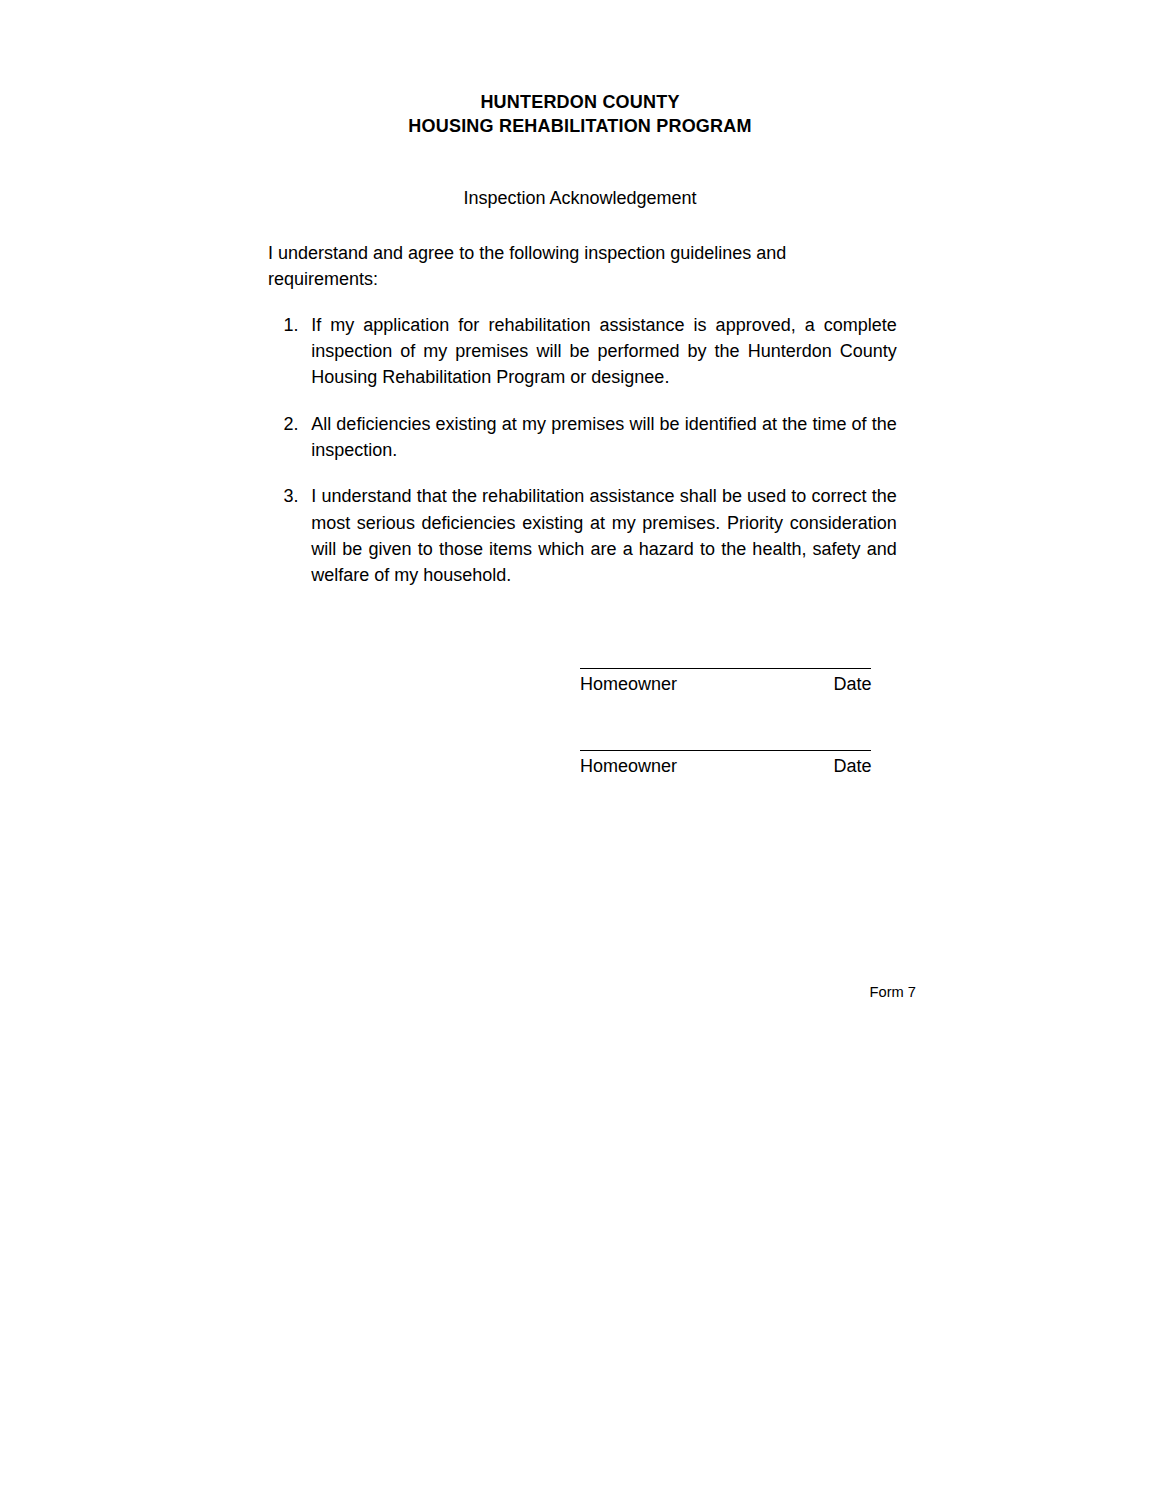HUNTERDON COUNTY
HOUSING REHABILITATION PROGRAM
Inspection Acknowledgement
I understand and agree to the following inspection guidelines and requirements:
If my application for rehabilitation assistance is approved, a complete inspection of my premises will be performed by the Hunterdon County Housing Rehabilitation Program or designee.
All deficiencies existing at my premises will be identified at the time of the inspection.
I understand that the rehabilitation assistance shall be used to correct the most serious deficiencies existing at my premises. Priority consideration will be given to those items which are a hazard to the health, safety and welfare of my household.
Homeowner Date
Homeowner Date
Form 7